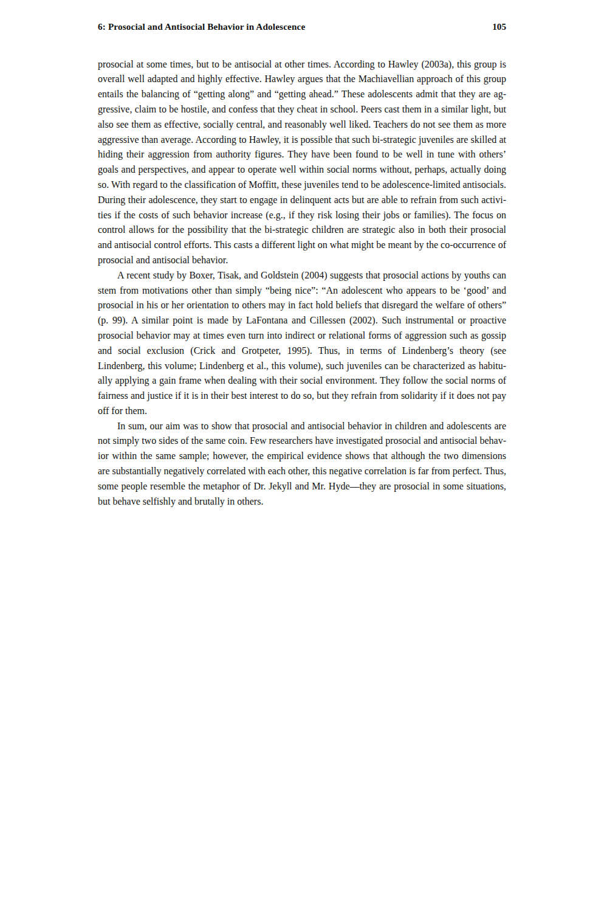6: Prosocial and Antisocial Behavior in Adolescence 105
prosocial at some times, but to be antisocial at other times. According to Hawley (2003a), this group is overall well adapted and highly effective. Hawley argues that the Machiavellian approach of this group entails the balancing of “getting along” and “getting ahead.” These adolescents admit that they are aggressive, claim to be hostile, and confess that they cheat in school. Peers cast them in a similar light, but also see them as effective, socially central, and reasonably well liked. Teachers do not see them as more aggressive than average. According to Hawley, it is possible that such bi-strategic juveniles are skilled at hiding their aggression from authority figures. They have been found to be well in tune with others’ goals and perspectives, and appear to operate well within social norms without, perhaps, actually doing so. With regard to the classification of Moffitt, these juveniles tend to be adolescence-limited antisocials. During their adolescence, they start to engage in delinquent acts but are able to refrain from such activities if the costs of such behavior increase (e.g., if they risk losing their jobs or families). The focus on control allows for the possibility that the bi-strategic children are strategic also in both their prosocial and antisocial control efforts. This casts a different light on what might be meant by the co-occurrence of prosocial and antisocial behavior.
A recent study by Boxer, Tisak, and Goldstein (2004) suggests that prosocial actions by youths can stem from motivations other than simply “being nice”: “An adolescent who appears to be ‘good’ and prosocial in his or her orientation to others may in fact hold beliefs that disregard the welfare of others” (p. 99). A similar point is made by LaFontana and Cillessen (2002). Such instrumental or proactive prosocial behavior may at times even turn into indirect or relational forms of aggression such as gossip and social exclusion (Crick and Grotpeter, 1995). Thus, in terms of Lindenberg’s theory (see Lindenberg, this volume; Lindenberg et al., this volume), such juveniles can be characterized as habitually applying a gain frame when dealing with their social environment. They follow the social norms of fairness and justice if it is in their best interest to do so, but they refrain from solidarity if it does not pay off for them.
In sum, our aim was to show that prosocial and antisocial behavior in children and adolescents are not simply two sides of the same coin. Few researchers have investigated prosocial and antisocial behavior within the same sample; however, the empirical evidence shows that although the two dimensions are substantially negatively correlated with each other, this negative correlation is far from perfect. Thus, some people resemble the metaphor of Dr. Jekyll and Mr. Hyde—they are prosocial in some situations, but behave selfishly and brutally in others.